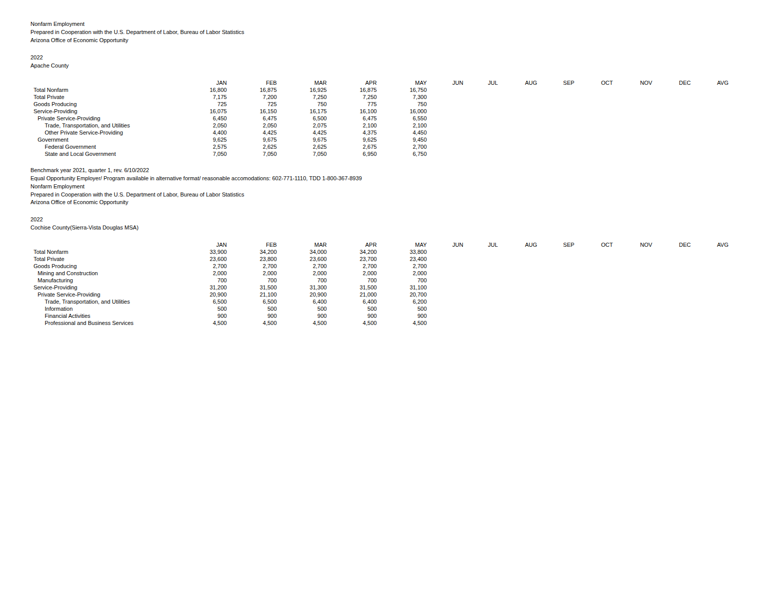Nonfarm Employment
Prepared in Cooperation with the U.S. Department of Labor, Bureau of Labor Statistics
Arizona Office of Economic Opportunity
2022
Apache County
| | JAN | FEB | MAR | APR | MAY | JUN | JUL | AUG | SEP | OCT | NOV | DEC | AVG |
| --- | --- | --- | --- | --- | --- | --- | --- | --- | --- | --- | --- | --- | --- |
| Total Nonfarm | 16,800 | 16,875 | 16,925 | 16,875 | 16,750 | | | | | | | | |
| Total Private | 7,175 | 7,200 | 7,250 | 7,250 | 7,300 | | | | | | | | |
| Goods Producing | 725 | 725 | 750 | 775 | 750 | | | | | | | | |
| Service-Providing | 16,075 | 16,150 | 16,175 | 16,100 | 16,000 | | | | | | | | |
| Private Service-Providing | 6,450 | 6,475 | 6,500 | 6,475 | 6,550 | | | | | | | | |
| Trade, Transportation, and Utilities | 2,050 | 2,050 | 2,075 | 2,100 | 2,100 | | | | | | | | |
| Other Private Service-Providing | 4,400 | 4,425 | 4,425 | 4,375 | 4,450 | | | | | | | | |
| Government | 9,625 | 9,675 | 9,675 | 9,625 | 9,450 | | | | | | | | |
| Federal Government | 2,575 | 2,625 | 2,625 | 2,675 | 2,700 | | | | | | | | |
| State and Local Government | 7,050 | 7,050 | 7,050 | 6,950 | 6,750 | | | | | | | | |
Benchmark year 2021, quarter 1, rev. 6/10/2022
Equal Opportunity Employer/ Program available in alternative format/ reasonable accomodations: 602-771-1110, TDD 1-800-367-8939
Nonfarm Employment
Prepared in Cooperation with the U.S. Department of Labor, Bureau of Labor Statistics
Arizona Office of Economic Opportunity
2022
Cochise County(Sierra-Vista Douglas MSA)
| | JAN | FEB | MAR | APR | MAY | JUN | JUL | AUG | SEP | OCT | NOV | DEC | AVG |
| --- | --- | --- | --- | --- | --- | --- | --- | --- | --- | --- | --- | --- | --- |
| Total Nonfarm | 33,900 | 34,200 | 34,000 | 34,200 | 33,800 | | | | | | | | |
| Total Private | 23,600 | 23,800 | 23,600 | 23,700 | 23,400 | | | | | | | | |
| Goods Producing | 2,700 | 2,700 | 2,700 | 2,700 | 2,700 | | | | | | | | |
| Mining and Construction | 2,000 | 2,000 | 2,000 | 2,000 | 2,000 | | | | | | | | |
| Manufacturing | 700 | 700 | 700 | 700 | 700 | | | | | | | | |
| Service-Providing | 31,200 | 31,500 | 31,300 | 31,500 | 31,100 | | | | | | | | |
| Private Service-Providing | 20,900 | 21,100 | 20,900 | 21,000 | 20,700 | | | | | | | | |
| Trade, Transportation, and Utilities | 6,500 | 6,500 | 6,400 | 6,400 | 6,200 | | | | | | | | |
| Information | 500 | 500 | 500 | 500 | 500 | | | | | | | | |
| Financial Activities | 900 | 900 | 900 | 900 | 900 | | | | | | | | |
| Professional and Business Services | 4,500 | 4,500 | 4,500 | 4,500 | 4,500 | | | | | | | | |